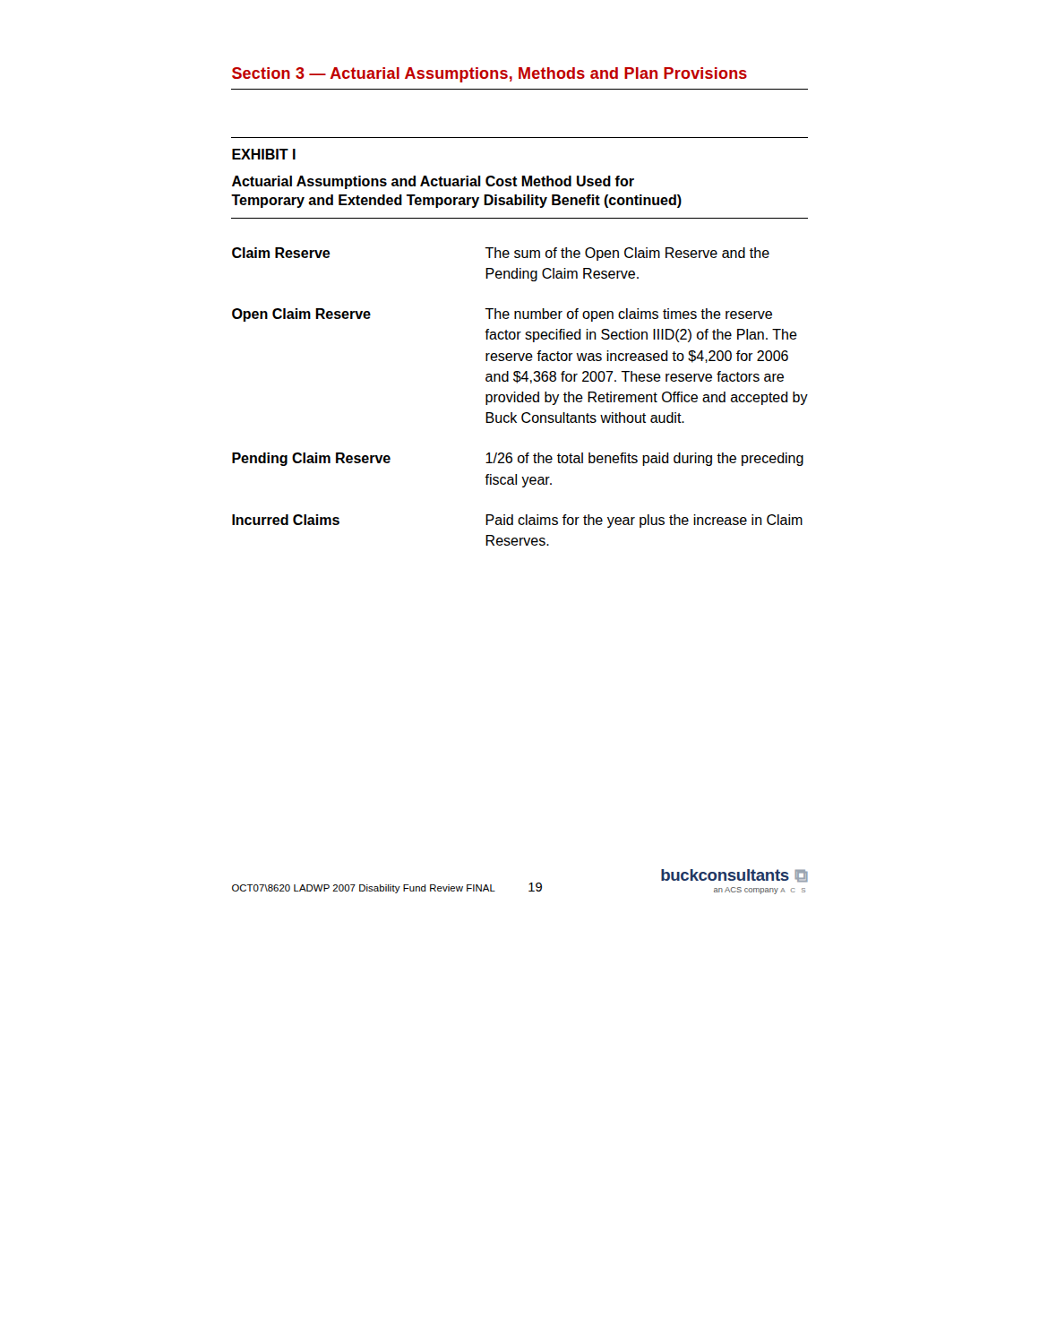Section 3 — Actuarial Assumptions, Methods and Plan Provisions
EXHIBIT I
Actuarial Assumptions and Actuarial Cost Method Used for
Temporary and Extended Temporary Disability Benefit (continued)
| Claim Reserve | The sum of the Open Claim Reserve and the Pending Claim Reserve. |
| Open Claim Reserve | The number of open claims times the reserve factor specified in Section IIID(2) of the Plan. The reserve factor was increased to $4,200 for 2006 and $4,368 for 2007. These reserve factors are provided by the Retirement Office and accepted by Buck Consultants without audit. |
| Pending Claim Reserve | 1/26 of the total benefits paid during the preceding fiscal year. |
| Incurred Claims | Paid claims for the year plus the increase in Claim Reserves. |
OCT07\8620 LADWP 2007 Disability Fund Review FINAL 19
buck consultants⧉
an ACS company A C S